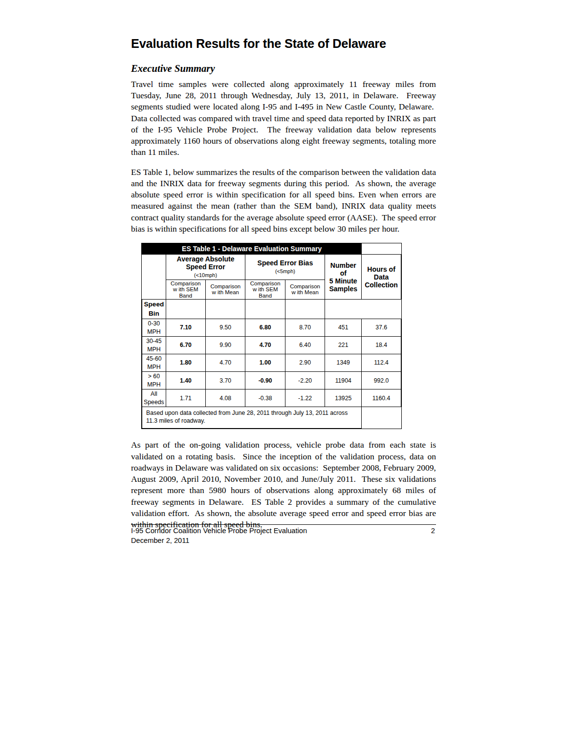Evaluation Results for the State of Delaware
Executive Summary
Travel time samples were collected along approximately 11 freeway miles from Tuesday, June 28, 2011 through Wednesday, July 13, 2011, in Delaware. Freeway segments studied were located along I-95 and I-495 in New Castle County, Delaware. Data collected was compared with travel time and speed data reported by INRIX as part of the I-95 Vehicle Probe Project. The freeway validation data below represents approximately 1160 hours of observations along eight freeway segments, totaling more than 11 miles.
ES Table 1, below summarizes the results of the comparison between the validation data and the INRIX data for freeway segments during this period. As shown, the average absolute speed error is within specification for all speed bins. Even when errors are measured against the mean (rather than the SEM band), INRIX data quality meets contract quality standards for the average absolute speed error (AASE). The speed error bias is within specifications for all speed bins except below 30 miles per hour.
| ES Table 1 - Delaware Evaluation Summary |
| | Average Absolute Speed Error (<10mph) | Speed Error Bias (<5mph) | Number of 5 Minute Samples | Hours of Data Collection |
| Comparison w ith SEM Band | Comparison w ith Mean | Comparison w ith SEM Band | Comparison w ith Mean |
| Speed Bin | | | | | | |
| 0-30 MPH | 7.10 | 9.50 | 6.80 | 8.70 | 451 | 37.6 |
| 30-45 MPH | 6.70 | 9.90 | 4.70 | 6.40 | 221 | 18.4 |
| 45-60 MPH | 1.80 | 4.70 | 1.00 | 2.90 | 1349 | 112.4 |
| > 60 MPH | 1.40 | 3.70 | -0.90 | -2.20 | 11904 | 992.0 |
| All Speeds | 1.71 | 4.08 | -0.38 | -1.22 | 13925 | 1160.4 |
| Based upon data collected from June 28, 2011 through July 13, 2011 across 11.3 miles of roadway. |
As part of the on-going validation process, vehicle probe data from each state is validated on a rotating basis. Since the inception of the validation process, data on roadways in Delaware was validated on six occasions: September 2008, February 2009, August 2009, April 2010, November 2010, and June/July 2011. These six validations represent more than 5980 hours of observations along approximately 68 miles of freeway segments in Delaware. ES Table 2 provides a summary of the cumulative validation effort. As shown, the absolute average speed error and speed error bias are within specification for all speed bins.
I-95 Corridor Coalition Vehicle Probe Project Evaluation
December 2, 2011
2